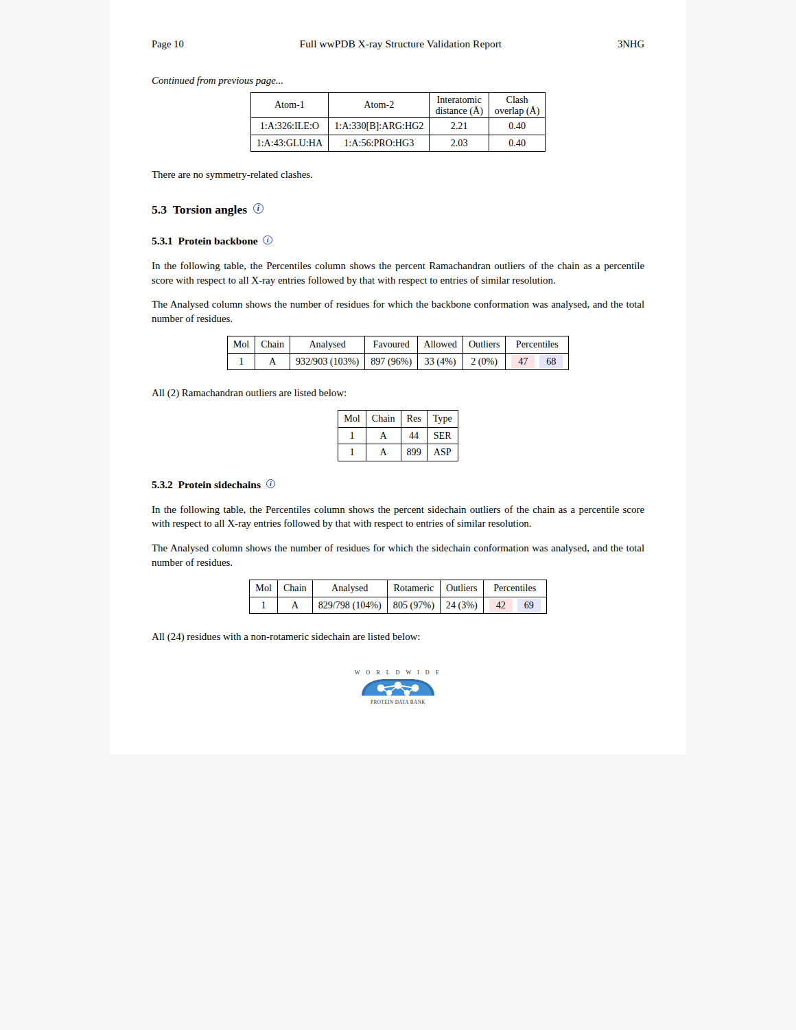Page 10
Full wwPDB X-ray Structure Validation Report
3NHG
Continued from previous page...
| Atom-1 | Atom-2 | Interatomic distance (Å) | Clash overlap (Å) |
| --- | --- | --- | --- |
| 1:A:326:ILE:O | 1:A:330[B]:ARG:HG2 | 2.21 | 0.40 |
| 1:A:43:GLU:HA | 1:A:56:PRO:HG3 | 2.03 | 0.40 |
There are no symmetry-related clashes.
5.3 Torsion angles i
5.3.1 Protein backbone i
In the following table, the Percentiles column shows the percent Ramachandran outliers of the chain as a percentile score with respect to all X-ray entries followed by that with respect to entries of similar resolution.
The Analysed column shows the number of residues for which the backbone conformation was analysed, and the total number of residues.
| Mol | Chain | Analysed | Favoured | Allowed | Outliers | Percentiles |
| --- | --- | --- | --- | --- | --- | --- |
| 1 | A | 932/903 (103%) | 897 (96%) | 33 (4%) | 2 (0%) | 47 68 |
All (2) Ramachandran outliers are listed below:
| Mol | Chain | Res | Type |
| --- | --- | --- | --- |
| 1 | A | 44 | SER |
| 1 | A | 899 | ASP |
5.3.2 Protein sidechains i
In the following table, the Percentiles column shows the percent sidechain outliers of the chain as a percentile score with respect to all X-ray entries followed by that with respect to entries of similar resolution.
The Analysed column shows the number of residues for which the sidechain conformation was analysed, and the total number of residues.
| Mol | Chain | Analysed | Rotameric | Outliers | Percentiles |
| --- | --- | --- | --- | --- | --- |
| 1 | A | 829/798 (104%) | 805 (97%) | 24 (3%) | 42 69 |
All (24) residues with a non-rotameric sidechain are listed below:
W O R L D W I D E
PROTEIN DATA BANK